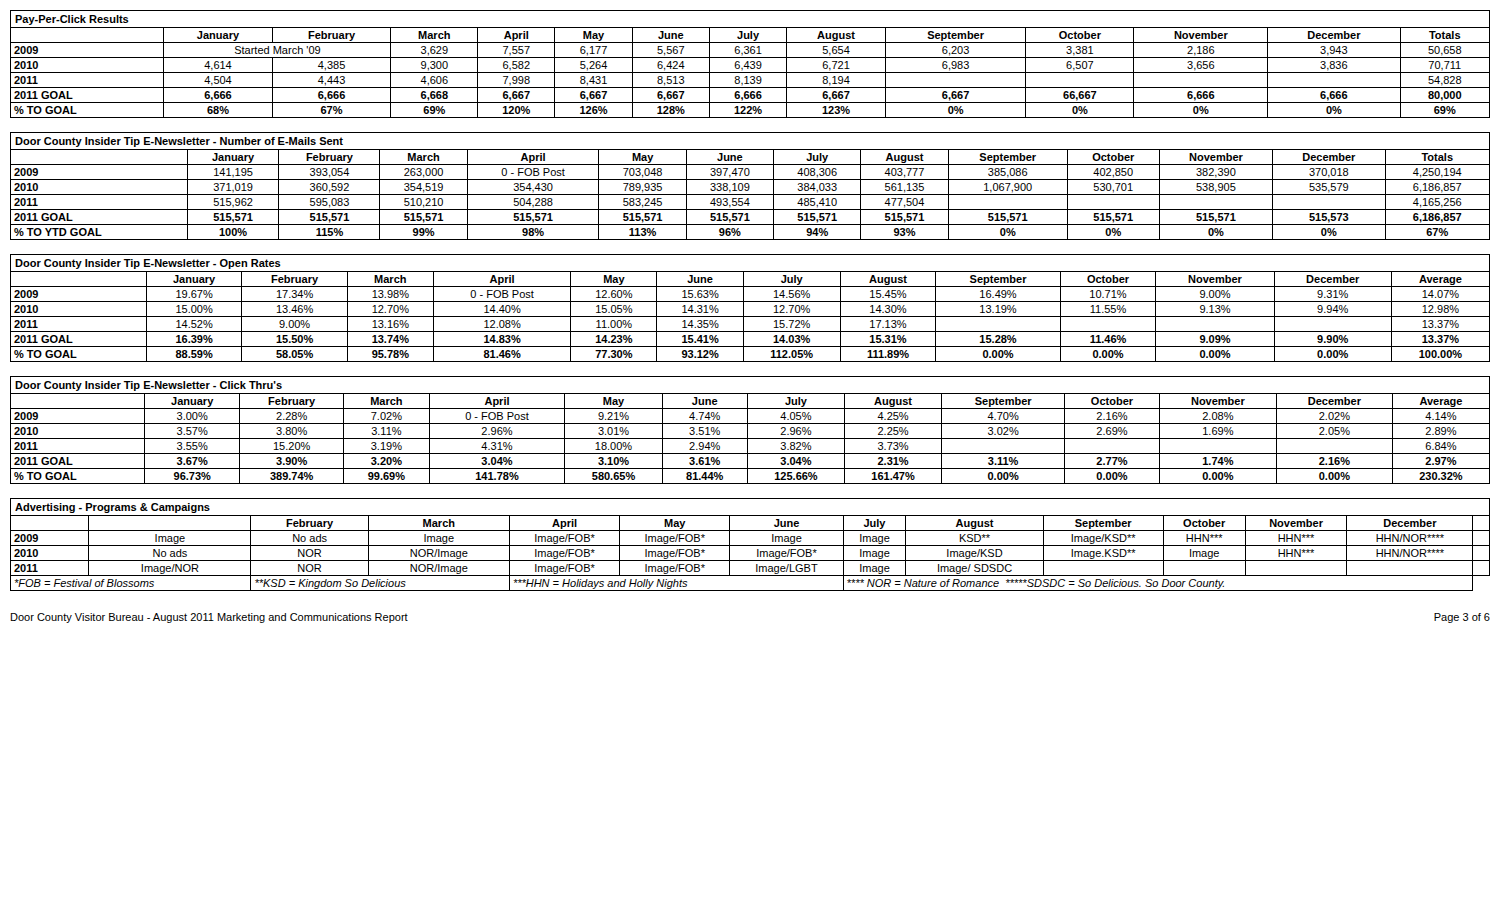Pay-Per-Click Results
| | January | February | March | April | May | June | July | August | September | October | November | December | Totals |
| --- | --- | --- | --- | --- | --- | --- | --- | --- | --- | --- | --- | --- | --- |
| 2009 | Started March '09 | 3,629 | 7,557 | 6,177 | 5,567 | 6,361 | 5,654 | 6,203 | 3,381 | 2,186 | 3,943 | 50,658 |
| 2010 | 4,614 | 4,385 | 9,300 | 6,582 | 5,264 | 6,424 | 6,439 | 6,721 | 6,983 | 6,507 | 3,656 | 3,836 | 70,711 |
| 2011 | 4,504 | 4,443 | 4,606 | 7,998 | 8,431 | 8,513 | 8,139 | 8,194 | | | | | 54,828 |
| 2011 GOAL | 6,666 | 6,666 | 6,668 | 6,667 | 6,667 | 6,667 | 6,666 | 6,667 | 6,667 | 66,667 | 6,666 | 6,666 | 80,000 |
| % TO GOAL | 68% | 67% | 69% | 120% | 126% | 128% | 122% | 123% | 0% | 0% | 0% | 0% | 69% |
Door County Insider Tip E-Newsletter - Number of E-Mails Sent
| | January | February | March | April | May | June | July | August | September | October | November | December | Totals |
| --- | --- | --- | --- | --- | --- | --- | --- | --- | --- | --- | --- | --- | --- |
| 2009 | 141,195 | 393,054 | 263,000 | 0 - FOB Post | 703,048 | 397,470 | 408,306 | 403,777 | 385,086 | 402,850 | 382,390 | 370,018 | 4,250,194 |
| 2010 | 371,019 | 360,592 | 354,519 | 354,430 | 789,935 | 338,109 | 384,033 | 561,135 | 1,067,900 | 530,701 | 538,905 | 535,579 | 6,186,857 |
| 2011 | 515,962 | 595,083 | 510,210 | 504,288 | 583,245 | 493,554 | 485,410 | 477,504 | | | | | 4,165,256 |
| 2011 GOAL | 515,571 | 515,571 | 515,571 | 515,571 | 515,571 | 515,571 | 515,571 | 515,571 | 515,571 | 515,571 | 515,571 | 515,573 | 6,186,857 |
| % TO YTD GOAL | 100% | 115% | 99% | 98% | 113% | 96% | 94% | 93% | 0% | 0% | 0% | 0% | 67% |
Door County Insider Tip E-Newsletter - Open Rates
| | January | February | March | April | May | June | July | August | September | October | November | December | Average |
| --- | --- | --- | --- | --- | --- | --- | --- | --- | --- | --- | --- | --- | --- |
| 2009 | 19.67% | 17.34% | 13.98% | 0 - FOB Post | 12.60% | 15.63% | 14.56% | 15.45% | 16.49% | 10.71% | 9.00% | 9.31% | 14.07% |
| 2010 | 15.00% | 13.46% | 12.70% | 14.40% | 15.05% | 14.31% | 12.70% | 14.30% | 13.19% | 11.55% | 9.13% | 9.94% | 12.98% |
| 2011 | 14.52% | 9.00% | 13.16% | 12.08% | 11.00% | 14.35% | 15.72% | 17.13% | | | | | 13.37% |
| 2011 GOAL | 16.39% | 15.50% | 13.74% | 14.83% | 14.23% | 15.41% | 14.03% | 15.31% | 15.28% | 11.46% | 9.09% | 9.90% | 13.37% |
| % TO GOAL | 88.59% | 58.05% | 95.78% | 81.46% | 77.30% | 93.12% | 112.05% | 111.89% | 0.00% | 0.00% | 0.00% | 0.00% | 100.00% |
Door County Insider Tip E-Newsletter - Click Thru's
| | January | February | March | April | May | June | July | August | September | October | November | December | Average |
| --- | --- | --- | --- | --- | --- | --- | --- | --- | --- | --- | --- | --- | --- |
| 2009 | 3.00% | 2.28% | 7.02% | 0 - FOB Post | 9.21% | 4.74% | 4.05% | 4.25% | 4.70% | 2.16% | 2.08% | 2.02% | 4.14% |
| 2010 | 3.57% | 3.80% | 3.11% | 2.96% | 3.01% | 3.51% | 2.96% | 2.25% | 3.02% | 2.69% | 1.69% | 2.05% | 2.89% |
| 2011 | 3.55% | 15.20% | 3.19% | 4.31% | 18.00% | 2.94% | 3.82% | 3.73% | | | | | 6.84% |
| 2011 GOAL | 3.67% | 3.90% | 3.20% | 3.04% | 3.10% | 3.61% | 3.04% | 2.31% | 3.11% | 2.77% | 1.74% | 2.16% | 2.97% |
| % TO GOAL | 96.73% | 389.74% | 99.69% | 141.78% | 580.65% | 81.44% | 125.66% | 161.47% | 0.00% | 0.00% | 0.00% | 0.00% | 230.32% |
Advertising - Programs & Campaigns
| | | February | March | April | May | June | July | August | September | October | November | December | |
| --- | --- | --- | --- | --- | --- | --- | --- | --- | --- | --- | --- | --- | --- |
| 2009 | Image | No ads | Image | Image/FOB* | Image/FOB* | Image | Image | KSD** | Image/KSD** | HHN*** | HHN*** | HHN/NOR**** | |
| 2010 | No ads | NOR | NOR/Image | Image/FOB* | Image/FOB* | Image/FOB* | Image | Image/KSD | Image.KSD** | Image | HHN*** | HHN/NOR**** | |
| 2011 | Image/NOR | NOR | NOR/Image | Image/FOB* | Image/FOB* | Image/LGBT | Image | Image/ SDSDC | | | | | |
| *FOB = Festival of Blossoms | **KSD = Kingdom So Delicious | ***HHN = Holidays and Holly Nights | **** NOR = Nature of Romance *****SDSDC = So Delicious. So Door County. |
Door County Visitor Bureau - August 2011 Marketing and Communications Report Page 3 of 6